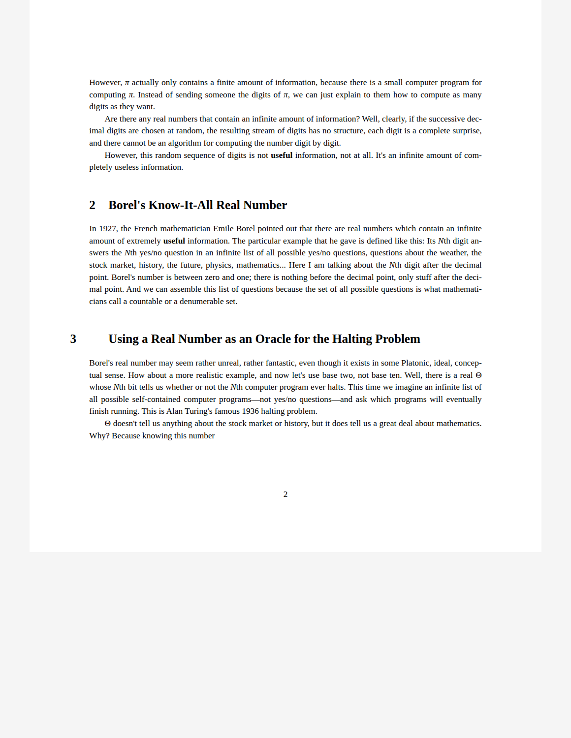However, π actually only contains a finite amount of information, because there is a small computer program for computing π. Instead of sending someone the digits of π, we can just explain to them how to compute as many digits as they want.
Are there any real numbers that contain an infinite amount of information? Well, clearly, if the successive decimal digits are chosen at random, the resulting stream of digits has no structure, each digit is a complete surprise, and there cannot be an algorithm for computing the number digit by digit.
However, this random sequence of digits is not useful information, not at all. It's an infinite amount of completely useless information.
2 Borel's Know-It-All Real Number
In 1927, the French mathematician Emile Borel pointed out that there are real numbers which contain an infinite amount of extremely useful information. The particular example that he gave is defined like this: Its Nth digit answers the Nth yes/no question in an infinite list of all possible yes/no questions, questions about the weather, the stock market, history, the future, physics, mathematics... Here I am talking about the Nth digit after the decimal point. Borel's number is between zero and one; there is nothing before the decimal point, only stuff after the decimal point. And we can assemble this list of questions because the set of all possible questions is what mathematicians call a countable or a denumerable set.
3 Using a Real Number as an Oracle for the Halting Problem
Borel's real number may seem rather unreal, rather fantastic, even though it exists in some Platonic, ideal, conceptual sense. How about a more realistic example, and now let's use base two, not base ten. Well, there is a real Θ whose Nth bit tells us whether or not the Nth computer program ever halts. This time we imagine an infinite list of all possible self-contained computer programs—not yes/no questions—and ask which programs will eventually finish running. This is Alan Turing's famous 1936 halting problem.
Θ doesn't tell us anything about the stock market or history, but it does tell us a great deal about mathematics. Why? Because knowing this number
2